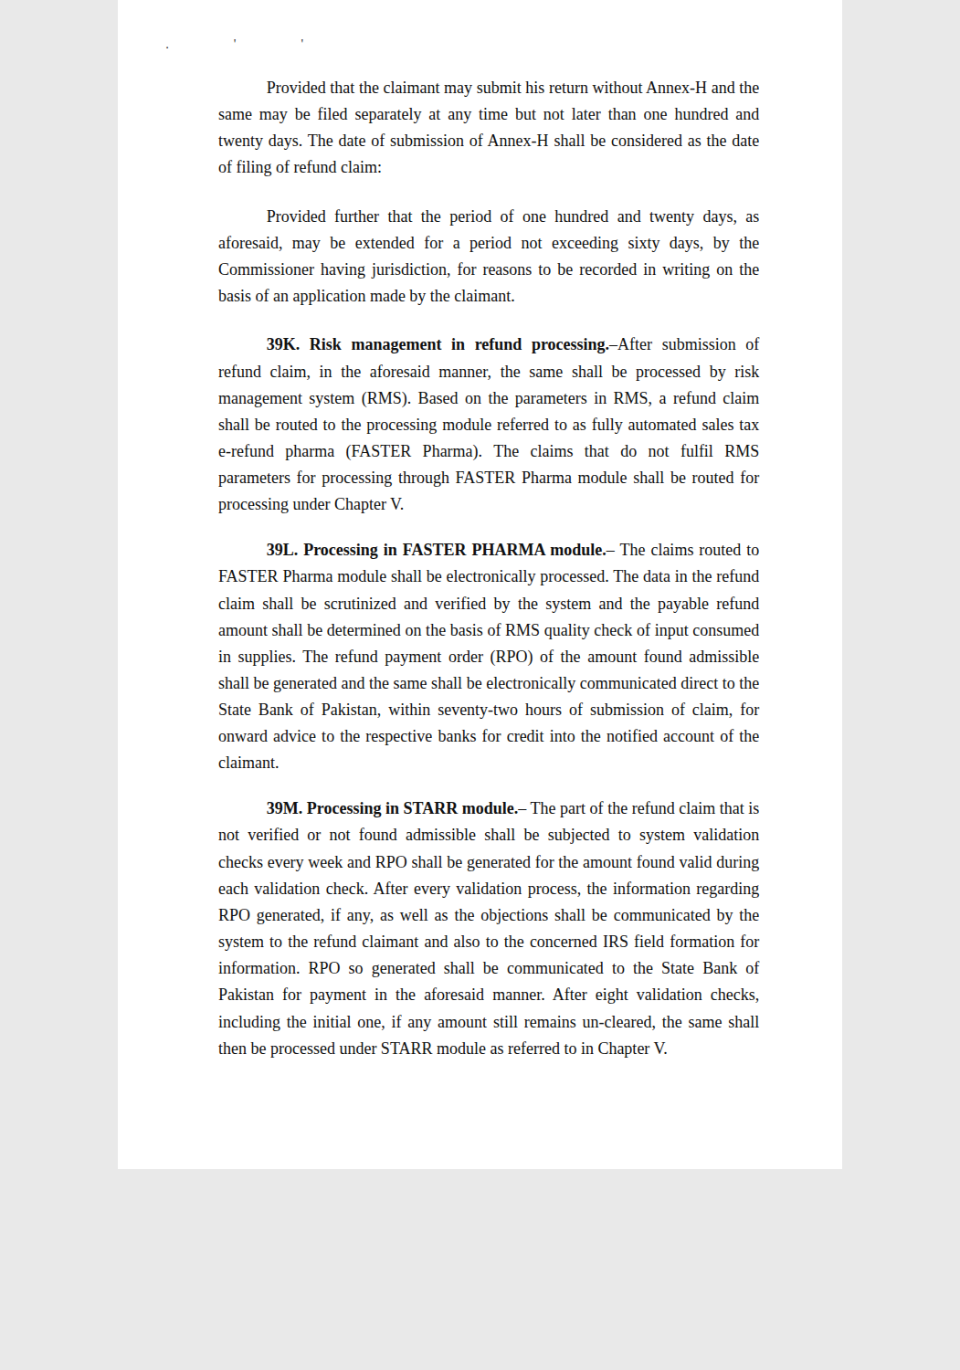. ' '
Provided that the claimant may submit his return without Annex-H and the same may be filed separately at any time but not later than one hundred and twenty days. The date of submission of Annex-H shall be considered as the date of filing of refund claim:
Provided further that the period of one hundred and twenty days, as aforesaid, may be extended for a period not exceeding sixty days, by the Commissioner having jurisdiction, for reasons to be recorded in writing on the basis of an application made by the claimant.
39K. Risk management in refund processing.–After submission of refund claim, in the aforesaid manner, the same shall be processed by risk management system (RMS). Based on the parameters in RMS, a refund claim shall be routed to the processing module referred to as fully automated sales tax e-refund pharma (FASTER Pharma). The claims that do not fulfil RMS parameters for processing through FASTER Pharma module shall be routed for processing under Chapter V.
39L. Processing in FASTER PHARMA module.– The claims routed to FASTER Pharma module shall be electronically processed. The data in the refund claim shall be scrutinized and verified by the system and the payable refund amount shall be determined on the basis of RMS quality check of input consumed in supplies. The refund payment order (RPO) of the amount found admissible shall be generated and the same shall be electronically communicated direct to the State Bank of Pakistan, within seventy-two hours of submission of claim, for onward advice to the respective banks for credit into the notified account of the claimant.
39M. Processing in STARR module.– The part of the refund claim that is not verified or not found admissible shall be subjected to system validation checks every week and RPO shall be generated for the amount found valid during each validation check. After every validation process, the information regarding RPO generated, if any, as well as the objections shall be communicated by the system to the refund claimant and also to the concerned IRS field formation for information. RPO so generated shall be communicated to the State Bank of Pakistan for payment in the aforesaid manner. After eight validation checks, including the initial one, if any amount still remains un-cleared, the same shall then be processed under STARR module as referred to in Chapter V.